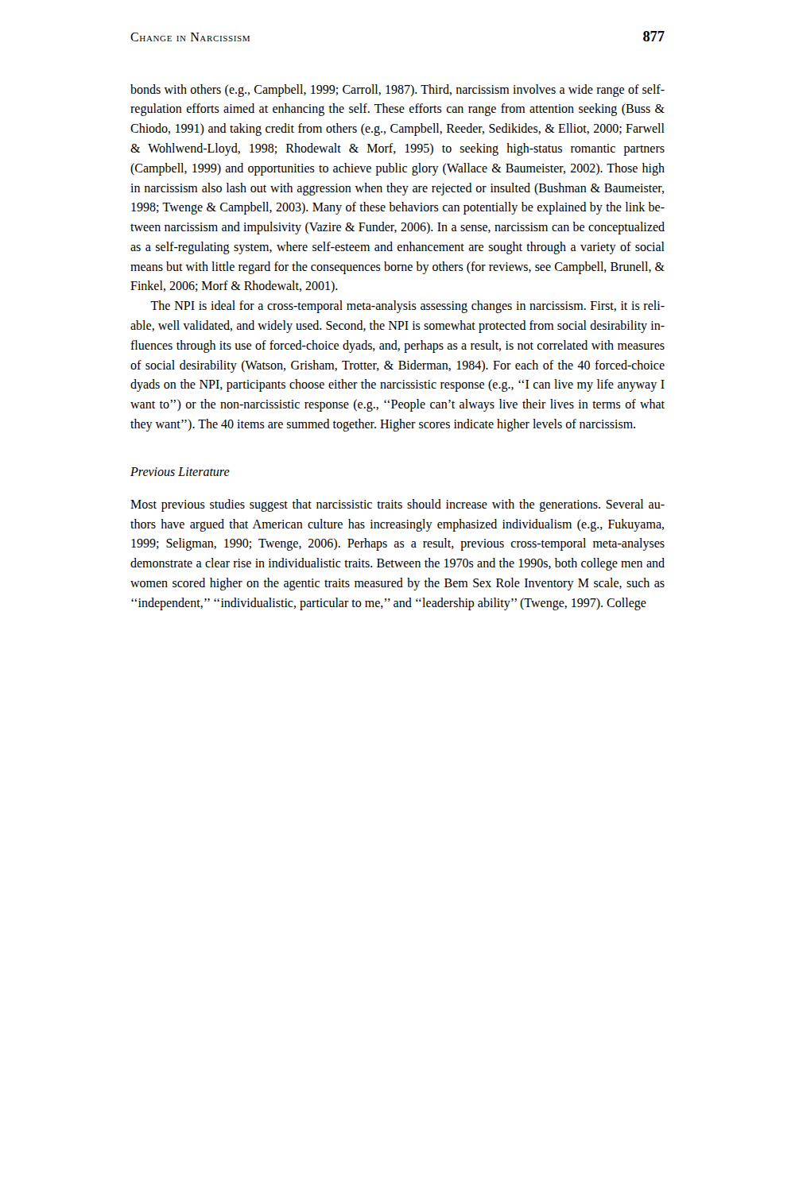Change in Narcissism 877
bonds with others (e.g., Campbell, 1999; Carroll, 1987). Third, narcissism involves a wide range of self-regulation efforts aimed at enhancing the self. These efforts can range from attention seeking (Buss & Chiodo, 1991) and taking credit from others (e.g., Campbell, Reeder, Sedikides, & Elliot, 2000; Farwell & Wohlwend-Lloyd, 1998; Rhodewalt & Morf, 1995) to seeking high-status romantic partners (Campbell, 1999) and opportunities to achieve public glory (Wallace & Baumeister, 2002). Those high in narcissism also lash out with aggression when they are rejected or insulted (Bushman & Baumeister, 1998; Twenge & Campbell, 2003). Many of these behaviors can potentially be explained by the link between narcissism and impulsivity (Vazire & Funder, 2006). In a sense, narcissism can be conceptualized as a self-regulating system, where self-esteem and enhancement are sought through a variety of social means but with little regard for the consequences borne by others (for reviews, see Campbell, Brunell, & Finkel, 2006; Morf & Rhodewalt, 2001).
The NPI is ideal for a cross-temporal meta-analysis assessing changes in narcissism. First, it is reliable, well validated, and widely used. Second, the NPI is somewhat protected from social desirability influences through its use of forced-choice dyads, and, perhaps as a result, is not correlated with measures of social desirability (Watson, Grisham, Trotter, & Biderman, 1984). For each of the 40 forced-choice dyads on the NPI, participants choose either the narcissistic response (e.g., ‘‘I can live my life anyway I want to’’) or the non-narcissistic response (e.g., ‘‘People can’t always live their lives in terms of what they want’’). The 40 items are summed together. Higher scores indicate higher levels of narcissism.
Previous Literature
Most previous studies suggest that narcissistic traits should increase with the generations. Several authors have argued that American culture has increasingly emphasized individualism (e.g., Fukuyama, 1999; Seligman, 1990; Twenge, 2006). Perhaps as a result, previous cross-temporal meta-analyses demonstrate a clear rise in individualistic traits. Between the 1970s and the 1990s, both college men and women scored higher on the agentic traits measured by the Bem Sex Role Inventory M scale, such as ‘‘independent,’’ ‘‘individualistic, particular to me,’’ and ‘‘leadership ability’’ (Twenge, 1997). College